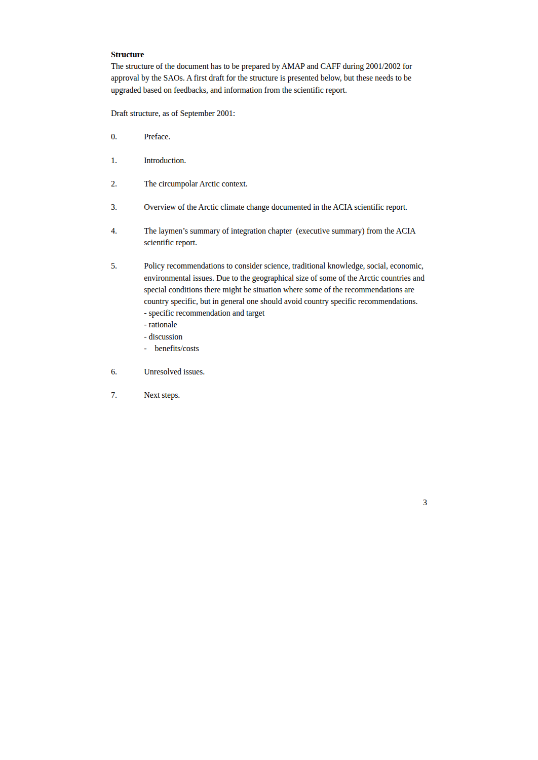Structure
The structure of the document has to be prepared by AMAP and CAFF during 2001/2002 for approval by the SAOs. A first draft for the structure is presented below, but these needs to be upgraded based on feedbacks, and information from the scientific report.
Draft structure, as of September 2001:
0. Preface.
1. Introduction.
2. The circumpolar Arctic context.
3. Overview of the Arctic climate change documented in the ACIA scientific report.
4. The laymen’s summary of integration chapter (executive summary) from the ACIA scientific report.
5. Policy recommendations to consider science, traditional knowledge, social, economic, environmental issues. Due to the geographical size of some of the Arctic countries and special conditions there might be situation where some of the recommendations are country specific, but in general one should avoid country specific recommendations.
- specific recommendation and target
- rationale
- discussion
- benefits/costs
6. Unresolved issues.
7. Next steps.
3